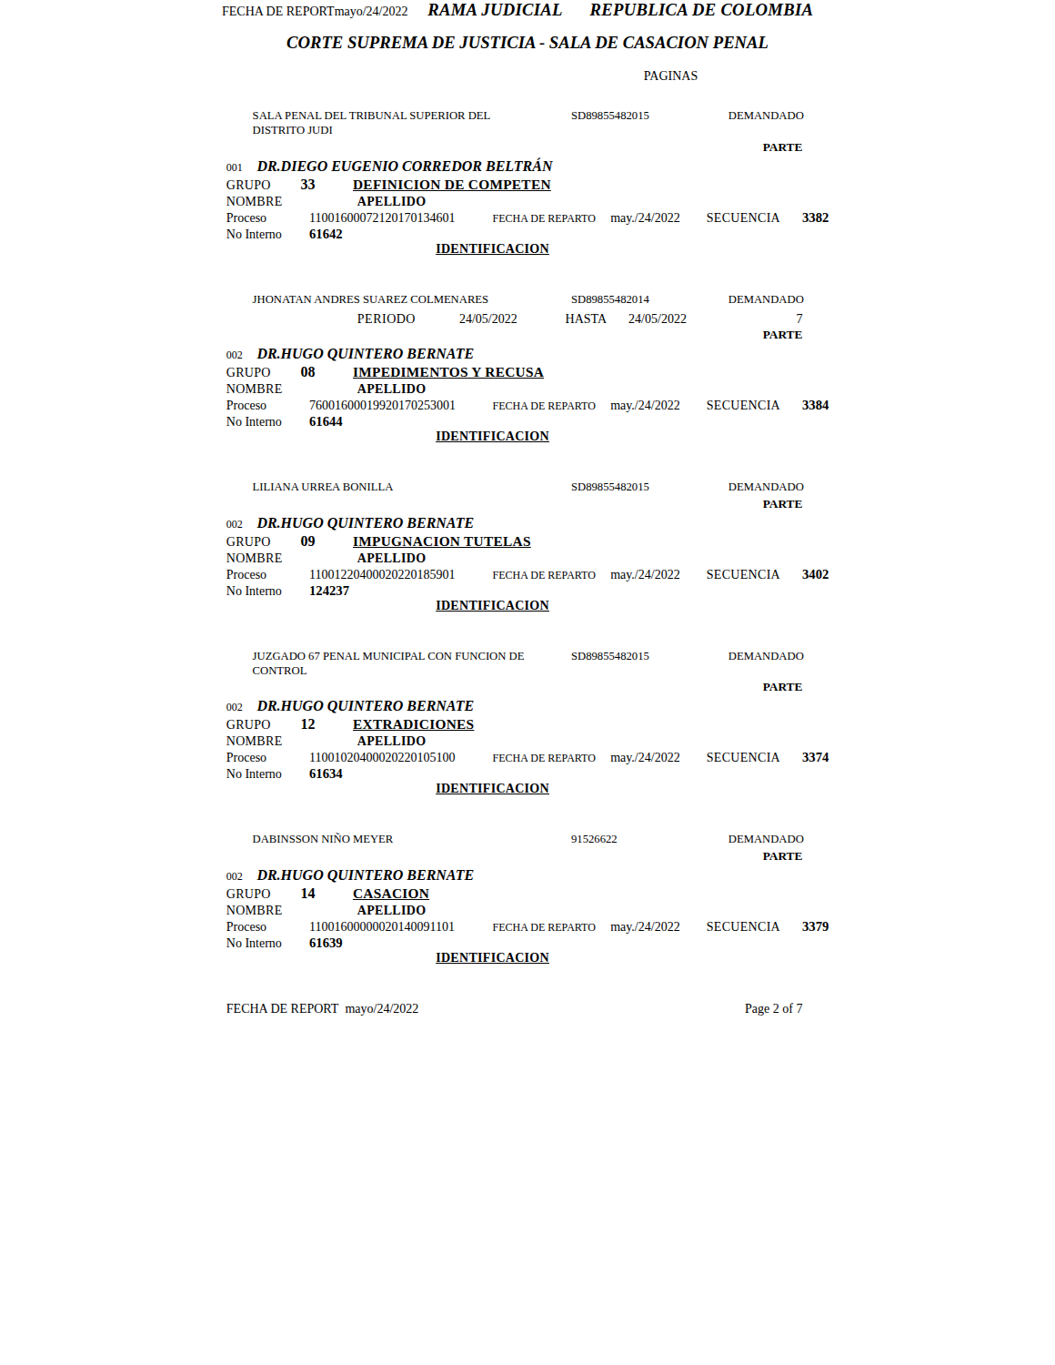FECHA DE REPORTmayo/24/2022
RAMA JUDICIAL REPUBLICA DE COLOMBIA
CORTE SUPREMA DE JUSTICIA - SALA DE CASACION PENAL
PAGINAS
SALA PENAL DEL TRIBUNAL SUPERIOR DEL DISTRITO JUDI
SD89855482015
DEMANDADO
PARTE
001
DR.DIEGO EUGENIO CORREDOR BELTRÁN
GRUPO
33
DEFINICION DE COMPETEN
NOMBRE
APELLIDO
Proceso
11001600072120170134601
FECHA DE REPARTO
may./24/2022
SECUENCIA
3382
No Interno
61642
IDENTIFICACION
JHONATAN ANDRES SUAREZ COLMENARES
SD89855482014
DEMANDADO
PERIODO
24/05/2022
HASTA
24/05/2022
7
PARTE
002
DR.HUGO QUINTERO BERNATE
GRUPO
08
IMPEDIMENTOS Y RECUSA
NOMBRE
APELLIDO
Proceso
76001600019920170253001
FECHA DE REPARTO
may./24/2022
SECUENCIA
3384
No Interno
61644
IDENTIFICACION
LILIANA URREA BONILLA
SD89855482015
DEMANDADO
PARTE
002
DR.HUGO QUINTERO BERNATE
GRUPO
09
IMPUGNACION TUTELAS
NOMBRE
APELLIDO
Proceso
11001220400020220185901
FECHA DE REPARTO
may./24/2022
SECUENCIA
3402
No Interno
124237
IDENTIFICACION
JUZGADO 67 PENAL MUNICIPAL CON FUNCION DE CONTROL
SD89855482015
DEMANDADO
PARTE
002
DR.HUGO QUINTERO BERNATE
GRUPO
12
EXTRADICIONES
NOMBRE
APELLIDO
Proceso
11001020400020220105100
FECHA DE REPARTO
may./24/2022
SECUENCIA
3374
No Interno
61634
IDENTIFICACION
DABINSSON NIÑO MEYER
91526622
DEMANDADO
PARTE
002
DR.HUGO QUINTERO BERNATE
GRUPO
14
CASACION
NOMBRE
APELLIDO
Proceso
11001600000020140091101
FECHA DE REPARTO
may./24/2022
SECUENCIA
3379
No Interno
61639
IDENTIFICACION
FECHA DE REPORT mayo/24/2022
Page 2 of 7